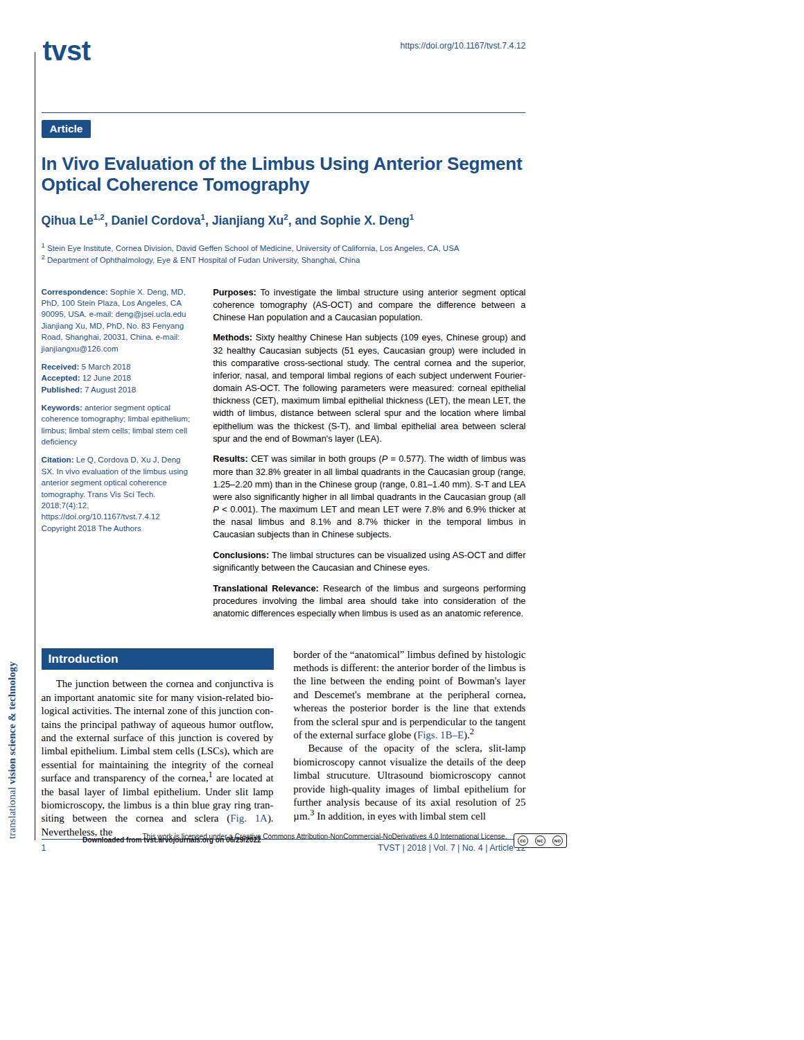translational vision science & technology
tvst
https://doi.org/10.1167/tvst.7.4.12
Article
In Vivo Evaluation of the Limbus Using Anterior Segment
Optical Coherence Tomography
Qihua Le1,2, Daniel Cordova1, Jianjiang Xu2, and Sophie X. Deng1
1 Stein Eye Institute, Cornea Division, David Geffen School of Medicine, University of California, Los Angeles, CA, USA
2 Department of Ophthalmology, Eye & ENT Hospital of Fudan University, Shanghai, China
Correspondence: Sophie X. Deng, MD, PhD, 100 Stein Plaza, Los Angeles, CA 90095, USA. e-mail: deng@jsei.ucla.edu
Jianjiang Xu, MD, PhD, No. 83 Fenyang Road, Shanghai, 20031, China. e-mail: jianjiangxu@126.com
Received: 5 March 2018
Accepted: 12 June 2018
Published: 7 August 2018
Keywords: anterior segment optical coherence tomography; limbal epithelium; limbus; limbal stem cells; limbal stem cell deficiency
Citation: Le Q, Cordova D, Xu J, Deng SX. In vivo evaluation of the limbus using anterior segment optical coherence tomography. Trans Vis Sci Tech. 2018;7(4):12, https://doi.org/10.1167/tvst.7.4.12
Copyright 2018 The Authors
Purposes: To investigate the limbal structure using anterior segment optical coherence tomography (AS-OCT) and compare the difference between a Chinese Han population and a Caucasian population.
Methods: Sixty healthy Chinese Han subjects (109 eyes, Chinese group) and 32 healthy Caucasian subjects (51 eyes, Caucasian group) were included in this comparative cross-sectional study. The central cornea and the superior, inferior, nasal, and temporal limbal regions of each subject underwent Fourier-domain AS-OCT. The following parameters were measured: corneal epithelial thickness (CET), maximum limbal epithelial thickness (LET), the mean LET, the width of limbus, distance between scleral spur and the location where limbal epithelium was the thickest (S-T), and limbal epithelial area between scleral spur and the end of Bowman's layer (LEA).
Results: CET was similar in both groups (P = 0.577). The width of limbus was more than 32.8% greater in all limbal quadrants in the Caucasian group (range, 1.25–2.20 mm) than in the Chinese group (range, 0.81–1.40 mm). S-T and LEA were also significantly higher in all limbal quadrants in the Caucasian group (all P < 0.001). The maximum LET and mean LET were 7.8% and 6.9% thicker at the nasal limbus and 8.1% and 8.7% thicker in the temporal limbus in Caucasian subjects than in Chinese subjects.
Conclusions: The limbal structures can be visualized using AS-OCT and differ significantly between the Caucasian and Chinese eyes.
Translational Relevance: Research of the limbus and surgeons performing procedures involving the limbal area should take into consideration of the anatomic differences especially when limbus is used as an anatomic reference.
Introduction
The junction between the cornea and conjunctiva is an important anatomic site for many vision-related biological activities. The internal zone of this junction contains the principal pathway of aqueous humor outflow, and the external surface of this junction is covered by limbal epithelium. Limbal stem cells (LSCs), which are essential for maintaining the integrity of the corneal surface and transparency of the cornea,1 are located at the basal layer of limbal epithelium. Under slit lamp biomicroscopy, the limbus is a thin blue gray ring transiting between the cornea and sclera (Fig. 1A). Nevertheless, the
border of the “anatomical” limbus defined by histologic methods is different: the anterior border of the limbus is the line between the ending point of Bowman's layer and Descemet's membrane at the peripheral cornea, whereas the posterior border is the line that extends from the scleral spur and is perpendicular to the tangent of the external surface globe (Figs. 1B–E).2
Because of the opacity of the sclera, slit-lamp biomicroscopy cannot visualize the details of the deep limbal strucuture. Ultrasound biomicroscopy cannot provide high-quality images of limbal epithelium for further analysis because of its axial resolution of 25 µm.3 In addition, in eyes with limbal stem cell
1
TVST | 2018 | Vol. 7 | No. 4 | Article 12
This work is licensed under a Creative Commons Attribution-NonCommercial-NoDerivatives 4.0 International License.
Downloaded from tvst.arvojournals.org on 06/29/2022
cc
NC
ND